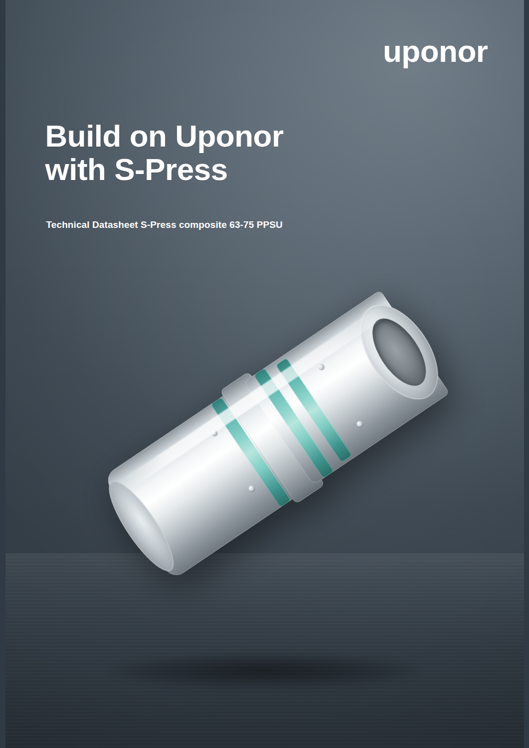uponor
Build on Uponor
with S-Press
Technical Datasheet S-Press composite 63-75 PPSU